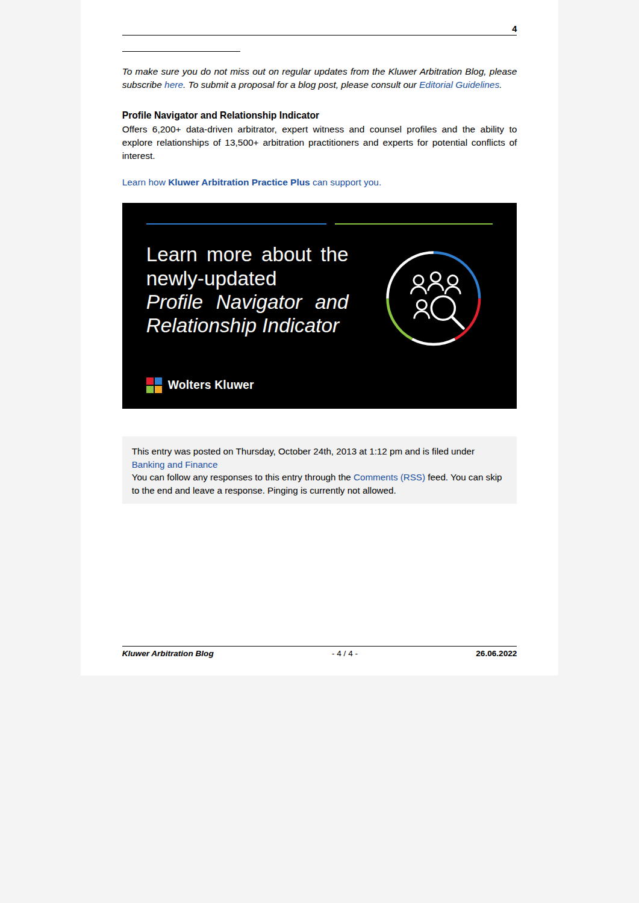4
To make sure you do not miss out on regular updates from the Kluwer Arbitration Blog, please subscribe here. To submit a proposal for a blog post, please consult our Editorial Guidelines.
Profile Navigator and Relationship Indicator
Offers 6,200+ data-driven arbitrator, expert witness and counsel profiles and the ability to explore relationships of 13,500+ arbitration practitioners and experts for potential conflicts of interest.
Learn how Kluwer Arbitration Practice Plus can support you.
Learn more about the newly-updated
Profile Navigator and Relationship Indicator
Wolters Kluwer
This entry was posted on Thursday, October 24th, 2013 at 1:12 pm and is filed under Banking and Finance
You can follow any responses to this entry through the Comments (RSS) feed. You can skip to the end and leave a response. Pinging is currently not allowed.
Kluwer Arbitration Blog - 4 / 4 - 26.06.2022